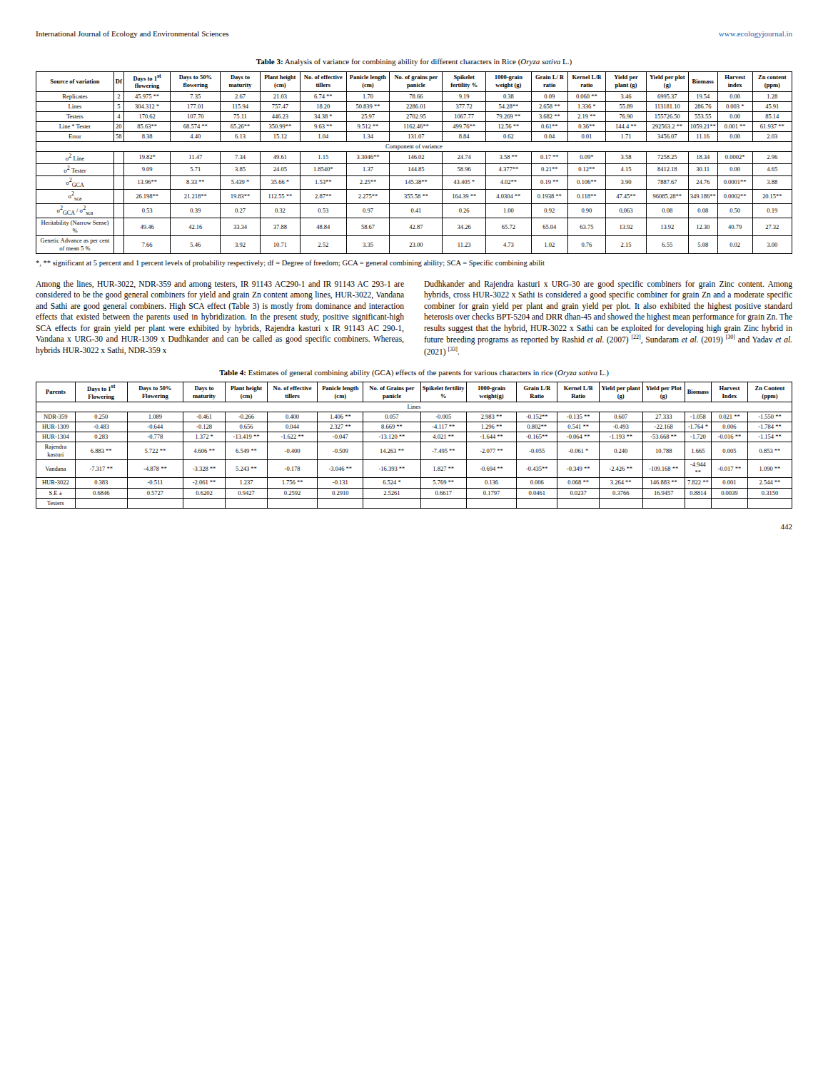International Journal of Ecology and Environmental Sciences
www.ecologyjournal.in
Table 3: Analysis of variance for combining ability for different characters in Rice (Oryza sativa L.)
| Source of variation | Df | Days to 1 st flowering | Days to 50% flowering | Days to maturity | Plant height (cm) | No. of effective tillers | Panicle length (cm) | No. of grains per panicle | Spikelet fertility % | 1000-grain weight (g) | Grain L/ B ratio | Kernel L/B ratio | Yield per plant (g) | Yield per plot (g) | Biomass | Harvest index | Zn content (ppm) |
| --- | --- | --- | --- | --- | --- | --- | --- | --- | --- | --- | --- | --- | --- | --- | --- | --- | --- |
| Replicates | 2 | 45.975 ** | 7.35 | 2.67 | 21.03 | 6.74 ** | 1.70 | 78.66 | 9.19 | 0.38 | 0.09 | 0.060 ** | 3.46 | 6995.37 | 19.54 | 0.00 | 1.28 |
| Lines | 5 | 304.312 * | 177.01 | 115.94 | 757.47 | 18.20 | 50.839 ** | 2286.01 | 377.72 | 54.28** | 2.658 ** | 1.336 * | 55.89 | 113181.10 | 286.76 | 0.003 * | 45.91 |
| Testers | 4 | 170.62 | 107.70 | 75.11 | 446.23 | 34.38 * | 25.97 | 2702.95 | 1067.77 | 79.269 ** | 3.682 ** | 2.19 ** | 76.90 | 155726.50 | 553.55 | 0.00 | 85.14 |
| Line * Tester | 20 | 85.63** | 68.574 ** | 65.26** | 350.99** | 9.63 ** | 9.512 ** | 1162.46** | 499.76** | 12.56 ** | 0.61** | 0.36** | 144.4 ** | 292563.2 ** | 1059.21** | 0.001 ** | 61.937 ** |
| Error | 58 | 8.38 | 4.40 | 6.13 | 15.12 | 1.04 | 1.34 | 131.07 | 8.84 | 0.62 | 0.04 | 0.01 | 1.71 | 3456.07 | 11.16 | 0.00 | 2.03 |
| Component of variance |
| σ 2 Line | | 19.82* | 11.47 | 7.34 | 49.61 | 1.15 | 3.3046** | 146.02 | 24.74 | 3.58 ** | 0.17 ** | 0.09* | 3.58 | 7258.25 | 18.34 | 0.0002* | 2.96 |
| σ 2 Tester | | 9.09 | 5.71 | 3.85 | 24.05 | 1.8540* | 1.37 | 144.85 | 58.96 | 4.377** | 0.21** | 0.12** | 4.15 | 8412.18 | 30.11 | 0.00 | 4.65 |
| σ 2 GCA | | 13.96** | 8.33 ** | 5.439 * | 35.66 * | 1.53** | 2.25** | 145.38** | 43.405 * | 4.02** | 0.19 ** | 0.106** | 3.90 | 7887.67 | 24.76 | 0.0001** | 3.88 |
| σ 2 sca | | 26.198** | 21.218** | 19.83** | 112.55 ** | 2.87** | 2.275** | 355.58 ** | 164.39 ** | 4.0304 ** | 0.1938 ** | 0.118** | 47.45** | 96085.28** | 349.186** | 0.0002** | 20.15** |
| σ 2 GCA / σ 2 sca | | 0.53 | 0.39 | 0.27 | 0.32 | 0.53 | 0.97 | 0.41 | 0.26 | 1.00 | 0.92 | 0.90 | 0,063 | 0.08 | 0.08 | 0.50 | 0.19 |
| Heritability (Narrow Sense) % | | 49.46 | 42.16 | 33.34 | 37.88 | 48.84 | 58.67 | 42.87 | 34.26 | 65.72 | 65.04 | 63.75 | 13.92 | 13.92 | 12.30 | 40.79 | 27.32 |
| Genetic Advance as per cent of mean 5 % | | 7.66 | 5.46 | 3.92 | 10.71 | 2.52 | 3.35 | 23.00 | 11.23 | 4.73 | 1.02 | 0.76 | 2.15 | 6.55 | 5.08 | 0.02 | 3.00 |
*, ** significant at 5 percent and 1 percent levels of probability respectively; df = Degree of freedom; GCA = general combining ability; SCA = Specific combining abilit
Among the lines, HUR-3022, NDR-359 and among testers, IR 91143 AC290-1 and IR 91143 AC 293-1 are considered to be the good general combiners for yield and grain Zn content among lines, HUR-3022, Vandana and Sathi are good general combiners. High SCA effect (Table 3) is mostly from dominance and interaction effects that existed between the parents used in hybridization. In the present study, positive significant-high SCA effects for grain yield per plant were exhibited by hybrids, Rajendra kasturi x IR 91143 AC 290-1, Vandana x URG-30 and HUR-1309 x Dudhkander and can be called as good specific combiners. Whereas, hybrids HUR-3022 x Sathi, NDR-359 x
Dudhkander and Rajendra kasturi x URG-30 are good specific combiners for grain Zinc content. Among hybrids, cross HUR-3022 x Sathi is considered a good specific combiner for grain Zn and a moderate specific combiner for grain yield per plant and grain yield per plot. It also exhibited the highest positive standard heterosis over checks BPT-5204 and DRR dhan-45 and showed the highest mean performance for grain Zn. The results suggest that the hybrid, HUR-3022 x Sathi can be exploited for developing high grain Zinc hybrid in future breeding programs as reported by Rashid et al. (2007) [22], Sundaram et al. (2019) [30] and Yadav et al. (2021) [33].
Table 4: Estimates of general combining ability (GCA) effects of the parents for various characters in rice (Oryza sativa L.)
| Parents | Days to 1 st Flowering | Days to 50% Flowering | Days to maturity | Plant height (cm) | No. of effective tillers | Panicle length (cm) | No. of Grains per panicle | Spikelet fertility % | 1000-grain weight(g) | Grain L/B Ratio | Kernel L/B Ratio | Yield per plant (g) | Yield per Plot (g) | Biomass | Harvest Index | Zn Content (ppm) |
| --- | --- | --- | --- | --- | --- | --- | --- | --- | --- | --- | --- | --- | --- | --- | --- | --- |
| Lines |
| NDR-359 | 0.250 | 1.089 | -0.461 | -0.266 | 0.400 | 1.406 ** | 0.057 | -0.005 | 2.983 ** | -0.152** | -0.135 ** | 0.607 | 27.333 | -1.058 | 0.021 ** | -1.550 ** |
| HUR-1309 | -0.483 | -0.644 | -0.128 | 0.656 | 0.044 | 2.327 ** | 8.669 ** | -4.117 ** | 1.296 ** | 0.802** | 0.541 ** | -0.493 | -22.168 | -1.764 * | 0.006 | -1.784 ** |
| HUR-1304 | 0.283 | -0.778 | 1.372 * | -13.419 ** | -1.622 ** | -0.047 | -13.120 ** | 4.021 ** | -1.644 ** | -0.165** | -0.064 ** | -1.193 ** | -53.668 ** | -1.720 | -0.016 ** | -1.154 ** |
| Rajendra kasturi | 6.883 ** | 5.722 ** | 4.606 ** | 6.549 ** | -0.400 | -0.509 | 14.263 ** | -7.495 ** | -2.077 ** | -0.055 | -0.061 * | 0.240 | 10.788 | 1.665 | 0.005 | 0.853 ** |
| Vandana | -7.317 ** | -4.878 ** | -3.328 ** | 5.243 ** | -0.178 | -3.046 ** | -16.393 ** | 1.827 ** | -0.694 ** | -0.435** | -0.349 ** | -2.426 ** | -109.168 ** | -4.944 ** | -0.017 ** | 1.090 ** |
| HUR-3022 | 0.383 | -0.511 | -2.061 ** | 1.237 | 1.756 ** | -0.131 | 6.524 * | 5.769 ** | 0.136 | 0.006 | 0.068 ** | 3.264 ** | 146.883 ** | 7.822 ** | 0.001 | 2.544 ** |
| S.E ± | 0.6846 | 0.5727 | 0.6202 | 0.9427 | 0.2592 | 0.2910 | 2.5261 | 0.6617 | 0.1797 | 0.0461 | 0.0237 | 0.3766 | 16.9457 | 0.8814 | 0.0039 | 0.3150 |
| Testers | | | | | | | | | | | | | | | | |
442